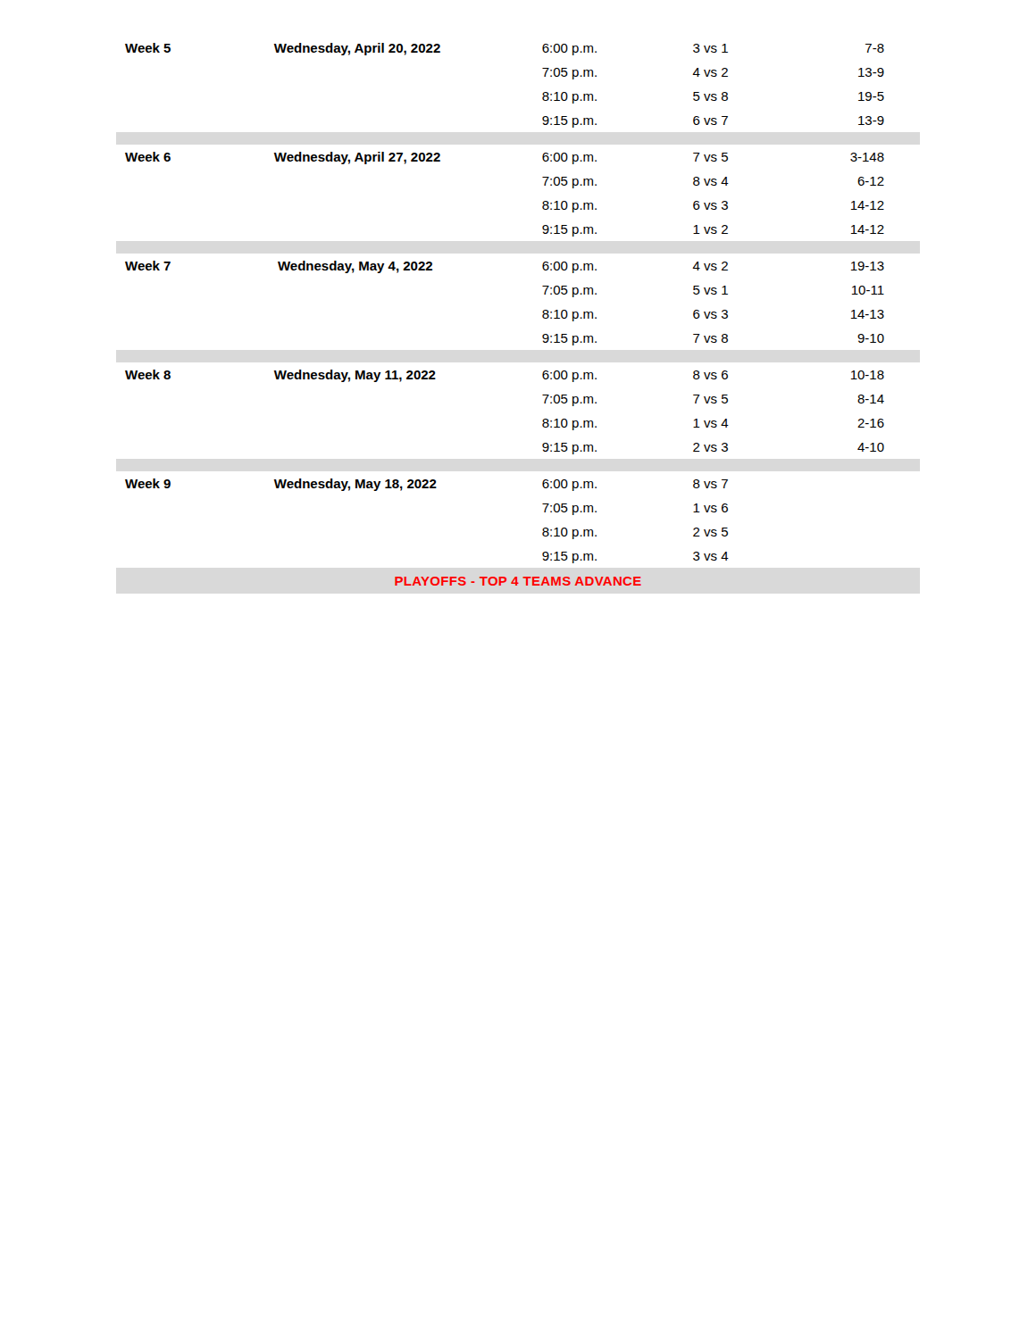| Week 5 | Wednesday, April 20, 2022 | 6:00 p.m. | 3 vs 1 | 7-8 |
| | | 7:05 p.m. | 4 vs 2 | 13-9 |
| | | 8:10 p.m. | 5 vs 8 | 19-5 |
| | | 9:15 p.m. | 6 vs 7 | 13-9 |
| Week 6 | Wednesday, April 27, 2022 | 6:00 p.m. | 7 vs 5 | 3-148 |
| | | 7:05 p.m. | 8 vs 4 | 6-12 |
| | | 8:10 p.m. | 6 vs 3 | 14-12 |
| | | 9:15 p.m. | 1 vs 2 | 14-12 |
| Week 7 | Wednesday, May 4, 2022 | 6:00 p.m. | 4 vs 2 | 19-13 |
| | | 7:05 p.m. | 5 vs 1 | 10-11 |
| | | 8:10 p.m. | 6 vs 3 | 14-13 |
| | | 9:15 p.m. | 7 vs 8 | 9-10 |
| Week 8 | Wednesday, May 11, 2022 | 6:00 p.m. | 8 vs 6 | 10-18 |
| | | 7:05 p.m. | 7 vs 5 | 8-14 |
| | | 8:10 p.m. | 1 vs 4 | 2-16 |
| | | 9:15 p.m. | 2 vs 3 | 4-10 |
| Week 9 | Wednesday, May 18, 2022 | 6:00 p.m. | 8 vs 7 | |
| | | 7:05 p.m. | 1 vs 6 | |
| | | 8:10 p.m. | 2 vs 5 | |
| | | 9:15 p.m. | 3 vs 4 | |
| PLAYOFFS - TOP 4 TEAMS ADVANCE |